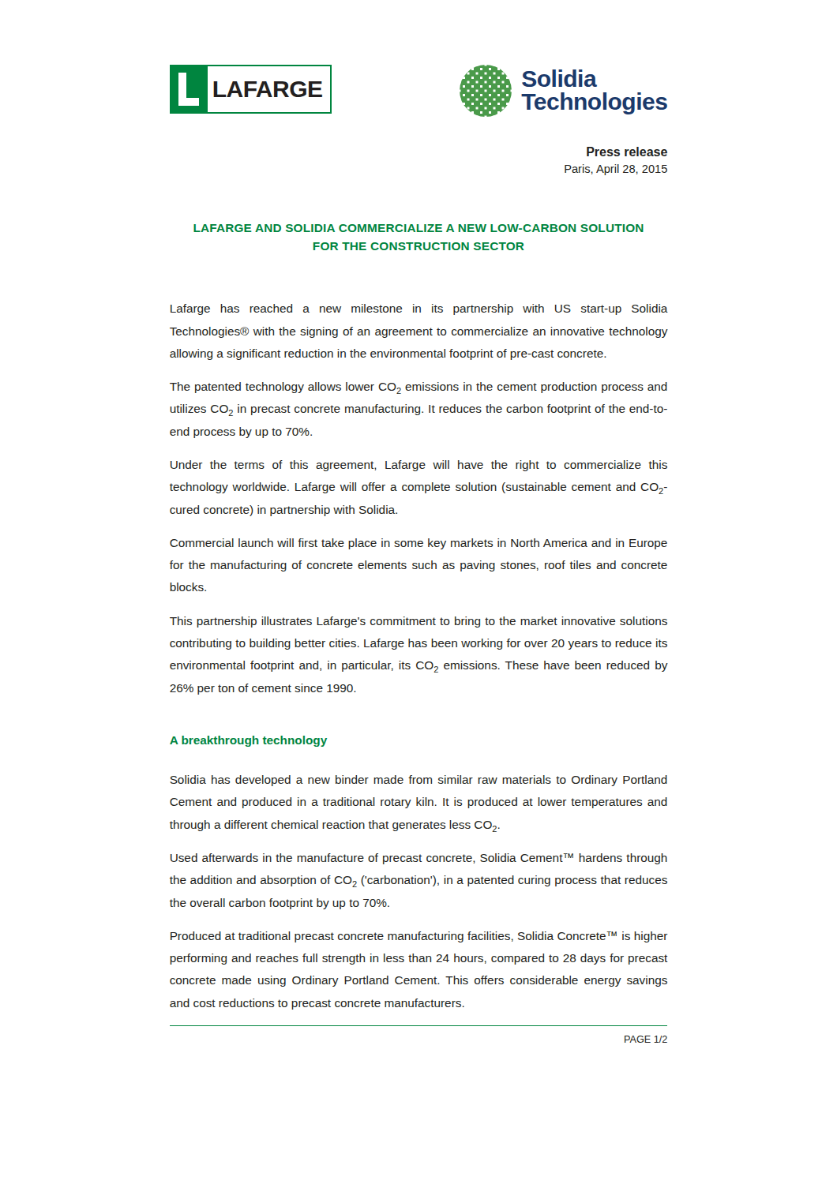LAFARGE
Solidia Technologies
Press release
Paris, April 28, 2015
Lafarge and Solidia commercialize a new low-carbon solution
for the construction sector
Lafarge has reached a new milestone in its partnership with US start-up Solidia Technologies® with the signing of an agreement to commercialize an innovative technology allowing a significant reduction in the environmental footprint of pre-cast concrete.
The patented technology allows lower CO2 emissions in the cement production process and utilizes CO2 in precast concrete manufacturing. It reduces the carbon footprint of the end-to-end process by up to 70%.
Under the terms of this agreement, Lafarge will have the right to commercialize this technology worldwide. Lafarge will offer a complete solution (sustainable cement and CO2-cured concrete) in partnership with Solidia.
Commercial launch will first take place in some key markets in North America and in Europe for the manufacturing of concrete elements such as paving stones, roof tiles and concrete blocks.
This partnership illustrates Lafarge's commitment to bring to the market innovative solutions contributing to building better cities. Lafarge has been working for over 20 years to reduce its environmental footprint and, in particular, its CO2 emissions. These have been reduced by 26% per ton of cement since 1990.
A breakthrough technology
Solidia has developed a new binder made from similar raw materials to Ordinary Portland Cement and produced in a traditional rotary kiln. It is produced at lower temperatures and through a different chemical reaction that generates less CO2.
Used afterwards in the manufacture of precast concrete, Solidia Cement™ hardens through the addition and absorption of CO2 ('carbonation'), in a patented curing process that reduces the overall carbon footprint by up to 70%.
Produced at traditional precast concrete manufacturing facilities, Solidia Concrete™ is higher performing and reaches full strength in less than 24 hours, compared to 28 days for precast concrete made using Ordinary Portland Cement. This offers considerable energy savings and cost reductions to precast concrete manufacturers.
PAGE 1/2